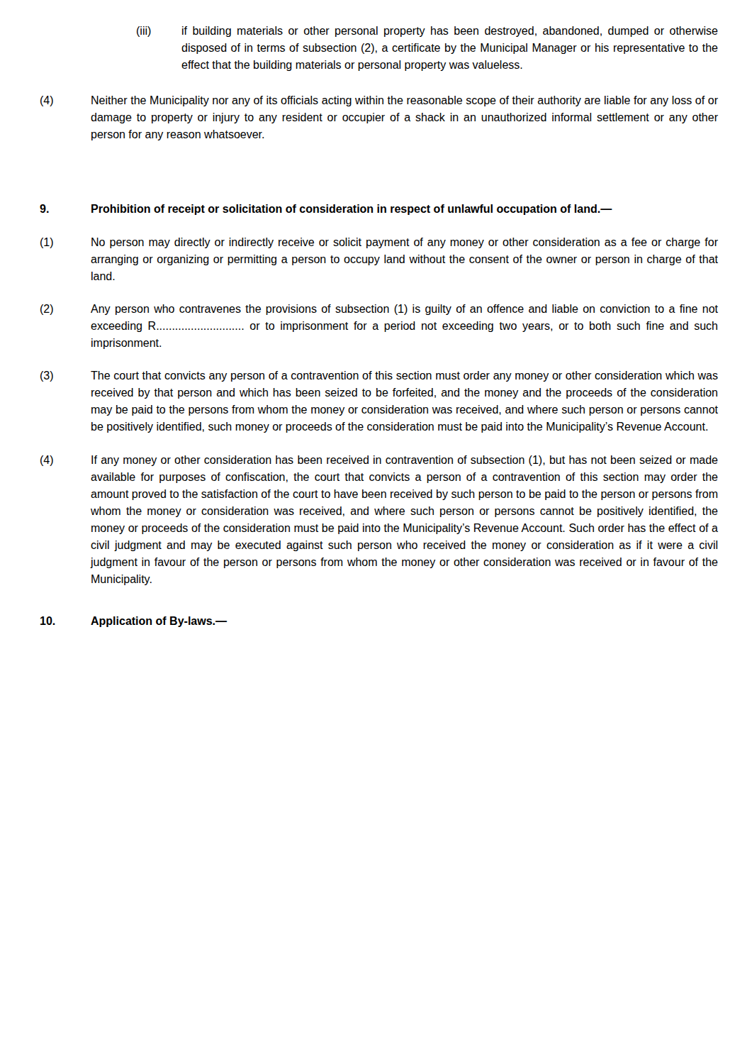(iii)
if building materials or other personal property has been destroyed, abandoned, dumped or otherwise disposed of in terms of subsection (2), a certificate by the Municipal Manager or his representative to the effect that the building materials or personal property was valueless.
(4)
Neither the Municipality nor any of its officials acting within the reasonable scope of their authority are liable for any loss of or damage to property or injury to any resident or occupier of a shack in an unauthorized informal settlement or any other person for any reason whatsoever.
9. Prohibition of receipt or solicitation of consideration in respect of unlawful occupation of land.—
(1)
No person may directly or indirectly receive or solicit payment of any money or other consideration as a fee or charge for arranging or organizing or permitting a person to occupy land without the consent of the owner or person in charge of that land.
(2)
Any person who contravenes the provisions of subsection (1) is guilty of an offence and liable on conviction to a fine not exceeding R............................ or to imprisonment for a period not exceeding two years, or to both such fine and such imprisonment.
(3)
The court that convicts any person of a contravention of this section must order any money or other consideration which was received by that person and which has been seized to be forfeited, and the money and the proceeds of the consideration may be paid to the persons from whom the money or consideration was received, and where such person or persons cannot be positively identified, such money or proceeds of the consideration must be paid into the Municipality’s Revenue Account.
(4)
If any money or other consideration has been received in contravention of subsection (1), but has not been seized or made available for purposes of confiscation, the court that convicts a person of a contravention of this section may order the amount proved to the satisfaction of the court to have been received by such person to be paid to the person or persons from whom the money or consideration was received, and where such person or persons cannot be positively identified, the money or proceeds of the consideration must be paid into the Municipality’s Revenue Account. Such order has the effect of a civil judgment and may be executed against such person who received the money or consideration as if it were a civil judgment in favour of the person or persons from whom the money or other consideration was received or in favour of the Municipality.
10. Application of By-laws.—